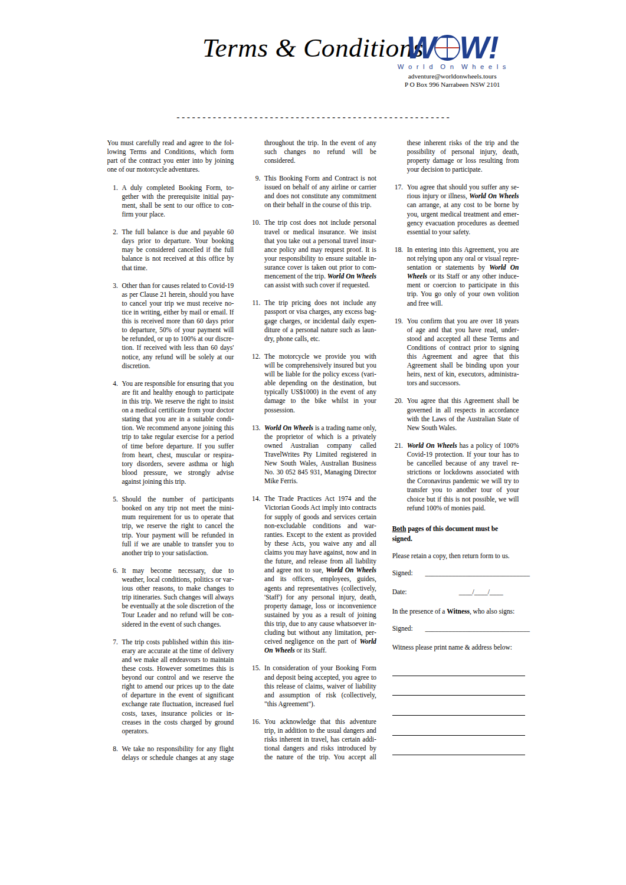W W!
W o r l d O n W h e e l s
adventure@worldonwheels.tours
P O Box 996 Narrabeen NSW 2101
Terms & Conditions
-----------------------------------------------------
You must carefully read and agree to the following Terms and Conditions, which form part of the contract you enter into by joining one of our motorcycle adventures.
A duly completed Booking Form, together with the prerequisite initial payment, shall be sent to our office to confirm your place.
The full balance is due and payable 60 days prior to departure. Your booking may be considered cancelled if the full balance is not received at this office by that time.
Other than for causes related to Covid-19 as per Clause 21 herein, should you have to cancel your trip we must receive notice in writing, either by mail or email. If this is received more than 60 days prior to departure, 50% of your payment will be refunded, or up to 100% at our discretion. If received with less than 60 days' notice, any refund will be solely at our discretion.
You are responsible for ensuring that you are fit and healthy enough to participate in this trip. We reserve the right to insist on a medical certificate from your doctor stating that you are in a suitable condition. We recommend anyone joining this trip to take regular exercise for a period of time before departure. If you suffer from heart, chest, muscular or respiratory disorders, severe asthma or high blood pressure, we strongly advise against joining this trip.
Should the number of participants booked on any trip not meet the minimum requirement for us to operate that trip, we reserve the right to cancel the trip. Your payment will be refunded in full if we are unable to transfer you to another trip to your satisfaction.
It may become necessary, due to weather, local conditions, politics or various other reasons, to make changes to trip itineraries. Such changes will always be eventually at the sole discretion of the Tour Leader and no refund will be considered in the event of such changes.
The trip costs published within this itinerary are accurate at the time of delivery and we make all endeavours to maintain these costs. However sometimes this is beyond our control and we reserve the right to amend our prices up to the date of departure in the event of significant exchange rate fluctuation, increased fuel costs, taxes, insurance policies or increases in the costs charged by ground operators.
We take no responsibility for any flight delays or schedule changes at any stage throughout the trip. In the event of any such changes no refund will be considered.
This Booking Form and Contract is not issued on behalf of any airline or carrier and does not constitute any commitment on their behalf in the course of this trip.
The trip cost does not include personal travel or medical insurance. We insist that you take out a personal travel insurance policy and may request proof. It is your responsibility to ensure suitable insurance cover is taken out prior to commencement of the trip. World On Wheels can assist with such cover if requested.
The trip pricing does not include any passport or visa charges, any excess baggage charges, or incidental daily expenditure of a personal nature such as laundry, phone calls, etc.
The motorcycle we provide you with will be comprehensively insured but you will be liable for the policy excess (variable depending on the destination, but typically US$1000) in the event of any damage to the bike whilst in your possession.
World On Wheels is a trading name only, the proprietor of which is a privately owned Australian company called TravelWrites Pty Limited registered in New South Wales, Australian Business No. 30 052 845 931, Managing Director Mike Ferris.
The Trade Practices Act 1974 and the Victorian Goods Act imply into contracts for supply of goods and services certain non-excludable conditions and warranties. Except to the extent as provided by these Acts, you waive any and all claims you may have against, now and in the future, and release from all liability and agree not to sue, World On Wheels and its officers, employees, guides, agents and representatives (collectively, 'Staff') for any personal injury, death, property damage, loss or inconvenience sustained by you as a result of joining this trip, due to any cause whatsoever including but without any limitation, perceived negligence on the part of World On Wheels or its Staff.
In consideration of your Booking Form and deposit being accepted, you agree to this release of claims, waiver of liability and assumption of risk (collectively, "this Agreement").
You acknowledge that this adventure trip, in addition to the usual dangers and risks inherent in travel, has certain additional dangers and risks introduced by the nature of the trip. You accept all these inherent risks of the trip and the possibility of personal injury, death, property damage or loss resulting from your decision to participate.
You agree that should you suffer any serious injury or illness, World On Wheels can arrange, at any cost to be borne by you, urgent medical treatment and emergency evacuation procedures as deemed essential to your safety.
In entering into this Agreement, you are not relying upon any oral or visual representation or statements by World On Wheels or its Staff or any other inducement or coercion to participate in this trip. You go only of your own volition and free will.
You confirm that you are over 18 years of age and that you have read, understood and accepted all these Terms and Conditions of contract prior to signing this Agreement and agree that this Agreement shall be binding upon your heirs, next of kin, executors, administrators and successors.
You agree that this Agreement shall be governed in all respects in accordance with the Laws of the Australian State of New South Wales.
World On Wheels has a policy of 100% Covid-19 protection. If your tour has to be cancelled because of any travel restrictions or lockdowns associated with the Coronavirus pandemic we will try to transfer you to another tour of your choice but if this is not possible, we will refund 100% of monies paid.
Both pages of this document must be signed.
Please retain a copy, then return form to us.
Signed: _______________________________ Date: ____/____/____
In the presence of a Witness, who also signs:
Signed: _______________________________
Witness please print name & address below: